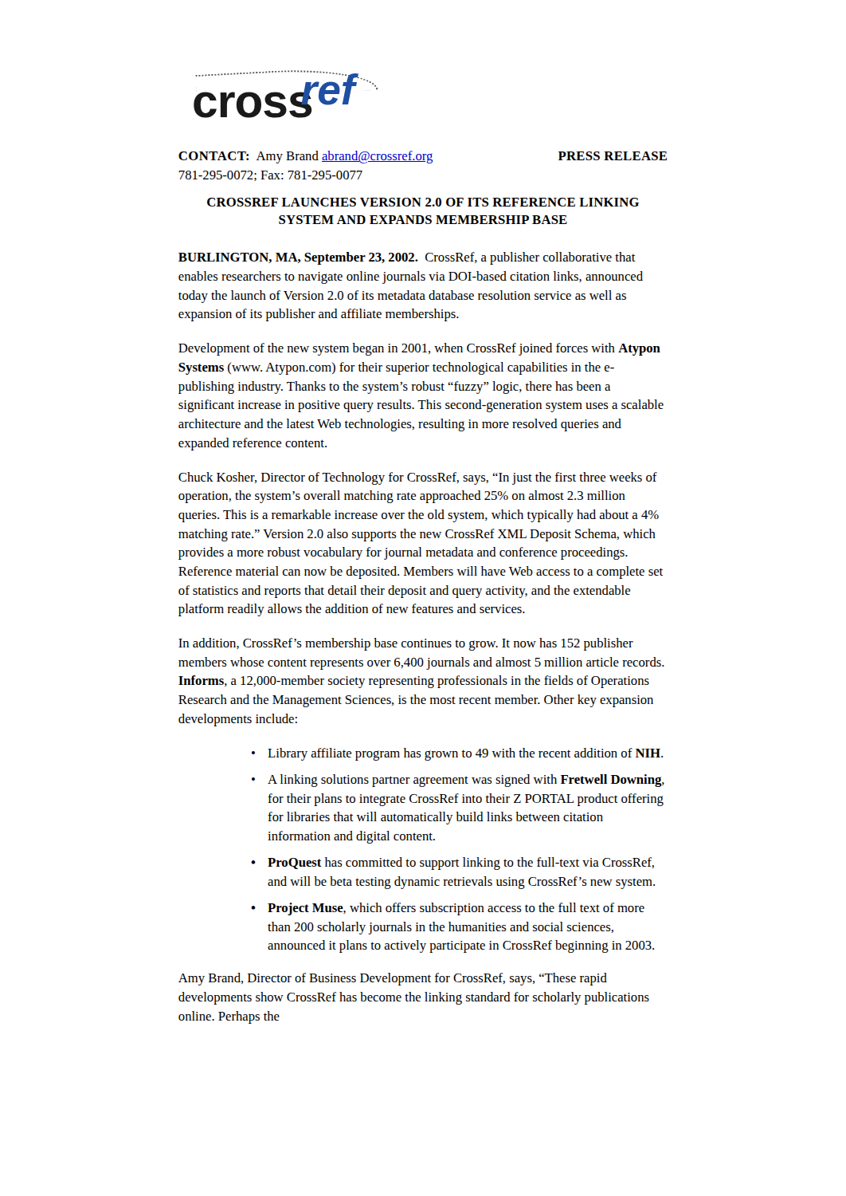cross ref
CONTACT: Amy Brand abrand@crossref.org
PRESS RELEASE
781-295-0072; Fax: 781-295-0077
CROSSREF LAUNCHES VERSION 2.0 OF ITS REFERENCE LINKING SYSTEM AND EXPANDS MEMBERSHIP BASE
BURLINGTON, MA, September 23, 2002. CrossRef, a publisher collaborative that enables researchers to navigate online journals via DOI-based citation links, announced today the launch of Version 2.0 of its metadata database resolution service as well as expansion of its publisher and affiliate memberships.
Development of the new system began in 2001, when CrossRef joined forces with Atypon Systems (www. Atypon.com) for their superior technological capabilities in the e-publishing industry. Thanks to the system’s robust “fuzzy” logic, there has been a significant increase in positive query results. This second-generation system uses a scalable architecture and the latest Web technologies, resulting in more resolved queries and expanded reference content.
Chuck Kosher, Director of Technology for CrossRef, says, “In just the first three weeks of operation, the system’s overall matching rate approached 25% on almost 2.3 million queries. This is a remarkable increase over the old system, which typically had about a 4% matching rate.” Version 2.0 also supports the new CrossRef XML Deposit Schema, which provides a more robust vocabulary for journal metadata and conference proceedings. Reference material can now be deposited. Members will have Web access to a complete set of statistics and reports that detail their deposit and query activity, and the extendable platform readily allows the addition of new features and services.
In addition, CrossRef’s membership base continues to grow. It now has 152 publisher members whose content represents over 6,400 journals and almost 5 million article records. Informs, a 12,000-member society representing professionals in the fields of Operations Research and the Management Sciences, is the most recent member. Other key expansion developments include:
Library affiliate program has grown to 49 with the recent addition of NIH.
A linking solutions partner agreement was signed with Fretwell Downing, for their plans to integrate CrossRef into their Z PORTAL product offering for libraries that will automatically build links between citation information and digital content.
ProQuest has committed to support linking to the full-text via CrossRef, and will be beta testing dynamic retrievals using CrossRef’s new system.
Project Muse, which offers subscription access to the full text of more than 200 scholarly journals in the humanities and social sciences, announced it plans to actively participate in CrossRef beginning in 2003.
Amy Brand, Director of Business Development for CrossRef, says, “These rapid developments show CrossRef has become the linking standard for scholarly publications online. Perhaps the